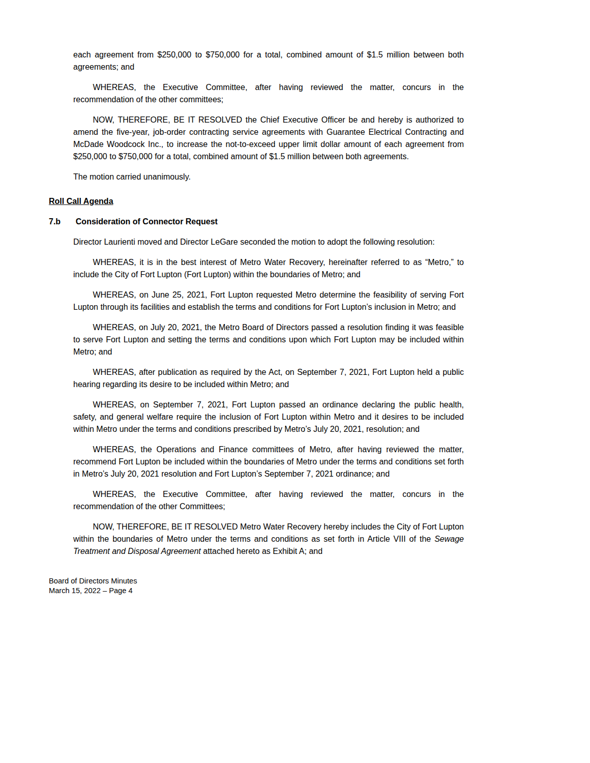each agreement from $250,000 to $750,000 for a total, combined amount of $1.5 million between both agreements; and
WHEREAS, the Executive Committee, after having reviewed the matter, concurs in the recommendation of the other committees;
NOW, THEREFORE, BE IT RESOLVED the Chief Executive Officer be and hereby is authorized to amend the five-year, job-order contracting service agreements with Guarantee Electrical Contracting and McDade Woodcock Inc., to increase the not-to-exceed upper limit dollar amount of each agreement from $250,000 to $750,000 for a total, combined amount of $1.5 million between both agreements.
The motion carried unanimously.
Roll Call Agenda
7.b Consideration of Connector Request
Director Laurienti moved and Director LeGare seconded the motion to adopt the following resolution:
WHEREAS, it is in the best interest of Metro Water Recovery, hereinafter referred to as “Metro,” to include the City of Fort Lupton (Fort Lupton) within the boundaries of Metro; and
WHEREAS, on June 25, 2021, Fort Lupton requested Metro determine the feasibility of serving Fort Lupton through its facilities and establish the terms and conditions for Fort Lupton’s inclusion in Metro; and
WHEREAS, on July 20, 2021, the Metro Board of Directors passed a resolution finding it was feasible to serve Fort Lupton and setting the terms and conditions upon which Fort Lupton may be included within Metro; and
WHEREAS, after publication as required by the Act, on September 7, 2021, Fort Lupton held a public hearing regarding its desire to be included within Metro; and
WHEREAS, on September 7, 2021, Fort Lupton passed an ordinance declaring the public health, safety, and general welfare require the inclusion of Fort Lupton within Metro and it desires to be included within Metro under the terms and conditions prescribed by Metro’s July 20, 2021, resolution; and
WHEREAS, the Operations and Finance committees of Metro, after having reviewed the matter, recommend Fort Lupton be included within the boundaries of Metro under the terms and conditions set forth in Metro’s July 20, 2021 resolution and Fort Lupton’s September 7, 2021 ordinance; and
WHEREAS, the Executive Committee, after having reviewed the matter, concurs in the recommendation of the other Committees;
NOW, THEREFORE, BE IT RESOLVED Metro Water Recovery hereby includes the City of Fort Lupton within the boundaries of Metro under the terms and conditions as set forth in Article VIII of the Sewage Treatment and Disposal Agreement attached hereto as Exhibit A; and
Board of Directors Minutes
March 15, 2022 – Page 4